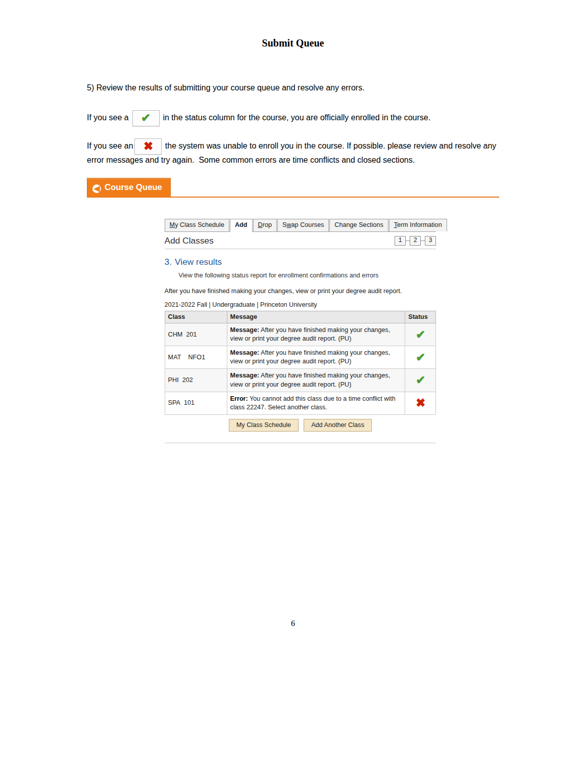Submit Queue
5) Review the results of submitting your course queue and resolve any errors.
If you see a ✔ in the status column for the course, you are officially enrolled in the course.
If you see an✖ the system was unable to enroll you in the course. If possible. please review and resolve any error messages and try again. Some common errors are time conflicts and closed sections.
◀Course Queue
My Class Schedule
Add
Drop
Swap Courses
Change Sections
Term Information
Add Classes
1 2 3
3. View results
View the following status report for enrollment confirmations and errors
After you have finished making your changes, view or print your degree audit report.
2021-2022 Fall | Undergraduate | Princeton University
| Class | Message | Status |
| --- | --- | --- |
| CHM 201 | Message: After you have finished making your changes, view or print your degree audit report. (PU) | ✔ |
| MAT NFO1 | Message: After you have finished making your changes, view or print your degree audit report. (PU) | ✔ |
| PHI 202 | Message: After you have finished making your changes, view or print your degree audit report. (PU) | ✔ |
| SPA 101 | Error: You cannot add this class due to a time conflict with class 22247. Select another class. | ✖ |
My Class Schedule Add Another Class
6